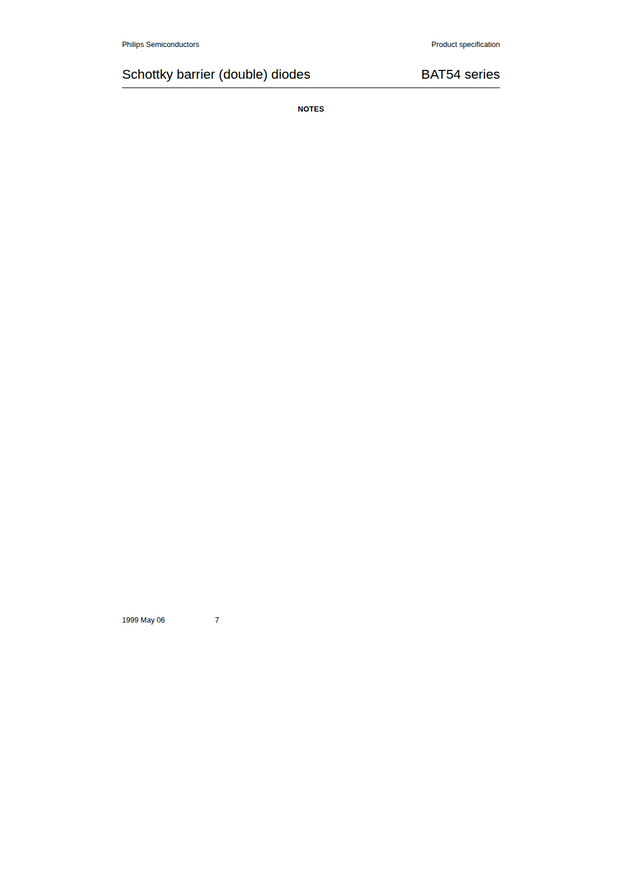Philips Semiconductors
Product specification
Schottky barrier (double) diodes
BAT54 series
NOTES
1999 May 06
7